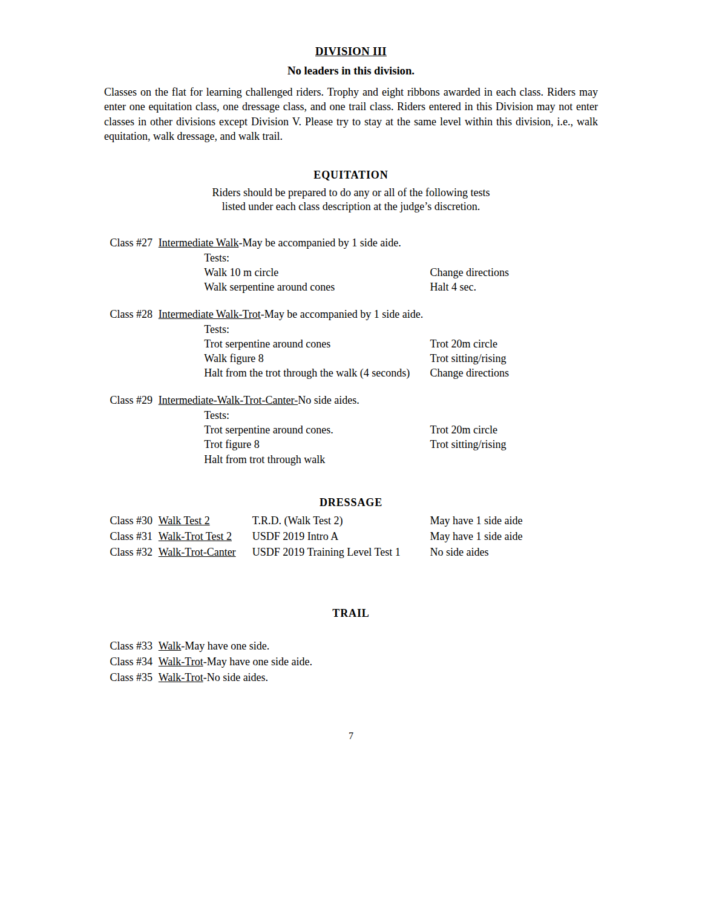DIVISION III
No leaders in this division.
Classes on the flat for learning challenged riders. Trophy and eight ribbons awarded in each class. Riders may enter one equitation class, one dressage class, and one trail class. Riders entered in this Division may not enter classes in other divisions except Division V. Please try to stay at the same level within this division, i.e., walk equitation, walk dressage, and walk trail.
EQUITATION
Riders should be prepared to do any or all of the following tests
listed under each class description at the judge’s discretion.
| Class #27 | Intermediate Walk -May be accompanied by 1 side aide. | |
| | Tests: | |
| | Walk 10 m circle | Change directions |
| | Walk serpentine around cones | Halt 4 sec. |
| Class #28 | Intermediate Walk-Trot -May be accompanied by 1 side aide. | |
| | Tests: | |
| | Trot serpentine around cones | Trot 20m circle |
| | Walk figure 8 | Trot sitting/rising |
| | Halt from the trot through the walk (4 seconds) | Change directions |
| Class #29 | Intermediate-Walk-Trot-Canter- No side aides. | |
| | Tests: | |
| | Trot serpentine around cones. | Trot 20m circle |
| | Trot figure 8 | Trot sitting/rising |
| | Halt from trot through walk | |
DRESSAGE
| Class #30 | Walk Test 2 | T.R.D. (Walk Test 2) | May have 1 side aide |
| Class #31 | Walk-Trot Test 2 | USDF 2019 Intro A | May have 1 side aide |
| Class #32 | Walk-Trot-Canter | USDF 2019 Training Level Test 1 | No side aides |
TRAIL
| Class #33 | Walk -May have one side. |
| Class #34 | Walk-Trot -May have one side aide. |
| Class #35 | Walk-Trot -No side aides. |
7